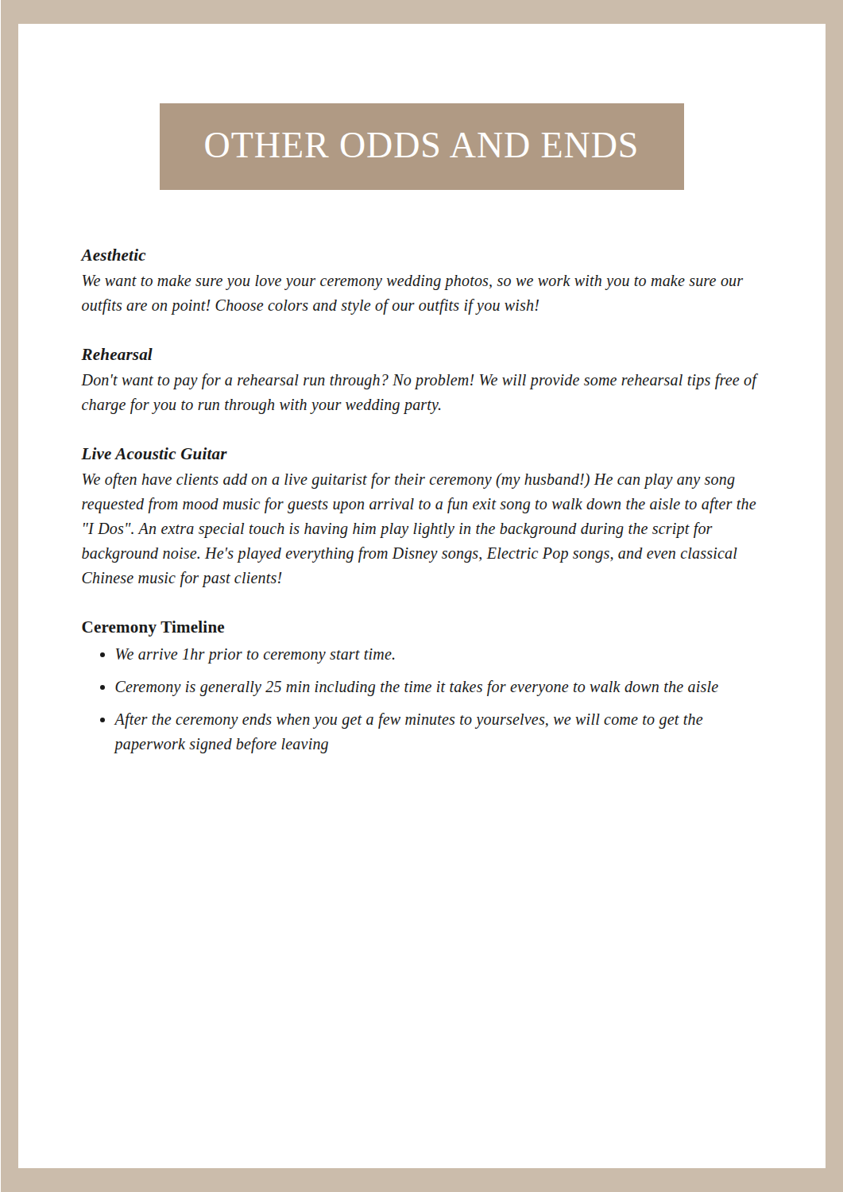OTHER ODDS AND ENDS
Aesthetic
We want to make sure you love your ceremony wedding photos, so we work with you to make sure our outfits are on point! Choose colors and style of our outfits if you wish!
Rehearsal
Don't want to pay for a rehearsal run through? No problem! We will provide some rehearsal tips free of charge for you to run through with your wedding party.
Live Acoustic Guitar
We often have clients add on a live guitarist for their ceremony (my husband!) He can play any song requested from mood music for guests upon arrival to a fun exit song to walk down the aisle to after the "I Dos". An extra special touch is having him play lightly in the background during the script for background noise. He's played everything from Disney songs, Electric Pop songs, and even classical Chinese music for past clients!
Ceremony Timeline
We arrive 1hr prior to ceremony start time.
Ceremony is generally 25 min including the time it takes for everyone to walk down the aisle
After the ceremony ends when you get a few minutes to yourselves, we will come to get the paperwork signed before leaving